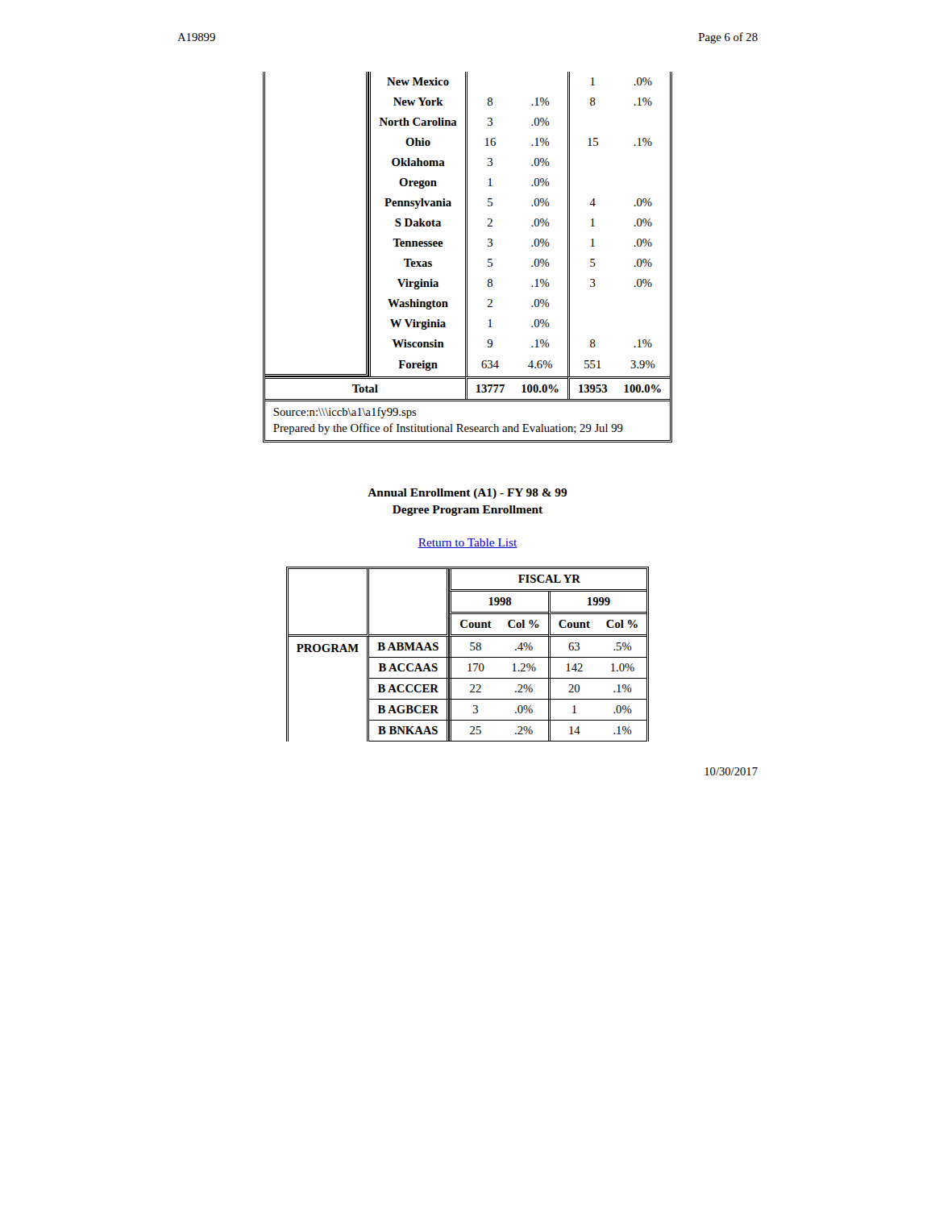A19899
Page 6 of 28
| | New Mexico | | | 1 | .0% |
| | New York | 8 | .1% | 8 | .1% |
| | North Carolina | 3 | .0% | | |
| | Ohio | 16 | .1% | 15 | .1% |
| | Oklahoma | 3 | .0% | | |
| | Oregon | 1 | .0% | | |
| | Pennsylvania | 5 | .0% | 4 | .0% |
| | S Dakota | 2 | .0% | 1 | .0% |
| | Tennessee | 3 | .0% | 1 | .0% |
| | Texas | 5 | .0% | 5 | .0% |
| | Virginia | 8 | .1% | 3 | .0% |
| | Washington | 2 | .0% | | |
| | W Virginia | 1 | .0% | | |
| | Wisconsin | 9 | .1% | 8 | .1% |
| | Foreign | 634 | 4.6% | 551 | 3.9% |
| Total | 13777 | 100.0% | 13953 | 100.0% |
| Source:n:\\\iccb\a1\a1fy99.sps Prepared by the Office of Institutional Research and Evaluation; 29 Jul 99 |
Annual Enrollment (A1) - FY 98 & 99
Degree Program Enrollment
Return to Table List
| | | FISCAL YR |
| | | 1998 | 1999 |
| | | Count | Col % | Count | Col % |
| PROGRAM | B ABMAAS | 58 | .4% | 63 | .5% |
| B ACCAAS | 170 | 1.2% | 142 | 1.0% |
| B ACCCER | 22 | .2% | 20 | .1% |
| B AGBCER | 3 | .0% | 1 | .0% |
| B BNKAAS | 25 | .2% | 14 | .1% |
10/30/2017